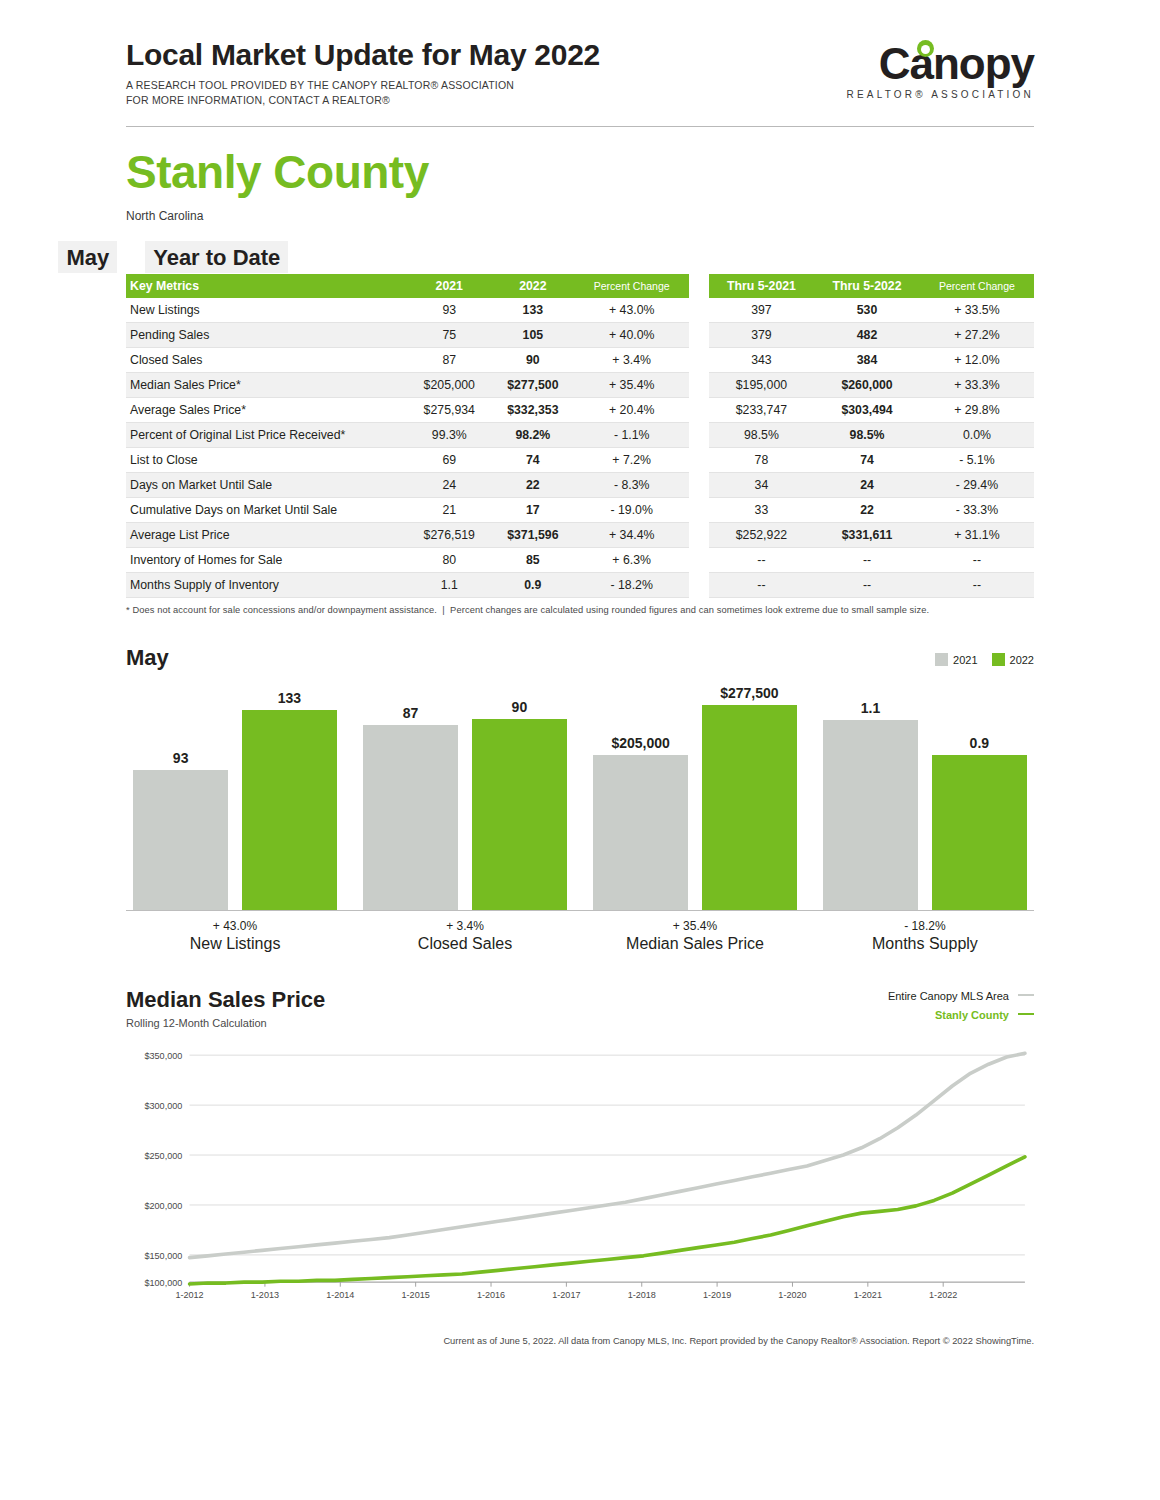Local Market Update for May 2022
A RESEARCH TOOL PROVIDED BY THE CANOPY REALTOR® ASSOCIATION
FOR MORE INFORMATION, CONTACT A REALTOR®
Canopy
REALTOR® ASSOCIATION
Stanly County
North Carolina
| | May | | Year to Date |
| --- | --- | --- | --- |
| Key Metrics | 2021 | 2022 | Percent Change | | Thru 5-2021 | Thru 5-2022 | Percent Change |
| New Listings | 93 | 133 | + 43.0% | | 397 | 530 | + 33.5% |
| Pending Sales | 75 | 105 | + 40.0% | | 379 | 482 | + 27.2% |
| Closed Sales | 87 | 90 | + 3.4% | | 343 | 384 | + 12.0% |
| Median Sales Price* | $205,000 | $277,500 | + 35.4% | | $195,000 | $260,000 | + 33.3% |
| Average Sales Price* | $275,934 | $332,353 | + 20.4% | | $233,747 | $303,494 | + 29.8% |
| Percent of Original List Price Received* | 99.3% | 98.2% | - 1.1% | | 98.5% | 98.5% | 0.0% |
| List to Close | 69 | 74 | + 7.2% | | 78 | 74 | - 5.1% |
| Days on Market Until Sale | 24 | 22 | - 8.3% | | 34 | 24 | - 29.4% |
| Cumulative Days on Market Until Sale | 21 | 17 | - 19.0% | | 33 | 22 | - 33.3% |
| Average List Price | $276,519 | $371,596 | + 34.4% | | $252,922 | $331,611 | + 31.1% |
| Inventory of Homes for Sale | 80 | 85 | + 6.3% | | -- | -- | -- |
| Months Supply of Inventory | 1.1 | 0.9 | - 18.2% | | -- | -- | -- |
* Does not account for sale concessions and/or downpayment assistance. | Percent changes are calculated using rounded figures and can sometimes look extreme due to small sample size.
May
2021
2022
93
133
87
90
$205,000
$277,500
1.1
0.9
+ 43.0%
New Listings
+ 3.4%
Closed Sales
+ 35.4%
Median Sales Price
- 18.2%
Months Supply
Median Sales Price
Rolling 12-Month Calculation
Entire Canopy MLS Area
Stanly County
$350,000 $300,000 $250,000 $200,000 $150,000 $100,000 1-2012 1-2013 1-2014 1-2015 1-2016 1-2017 1-2018 1-2019 1-2020 1-2021 1-2022
Current as of June 5, 2022. All data from Canopy MLS, Inc. Report provided by the Canopy Realtor® Association. Report © 2022 ShowingTime.